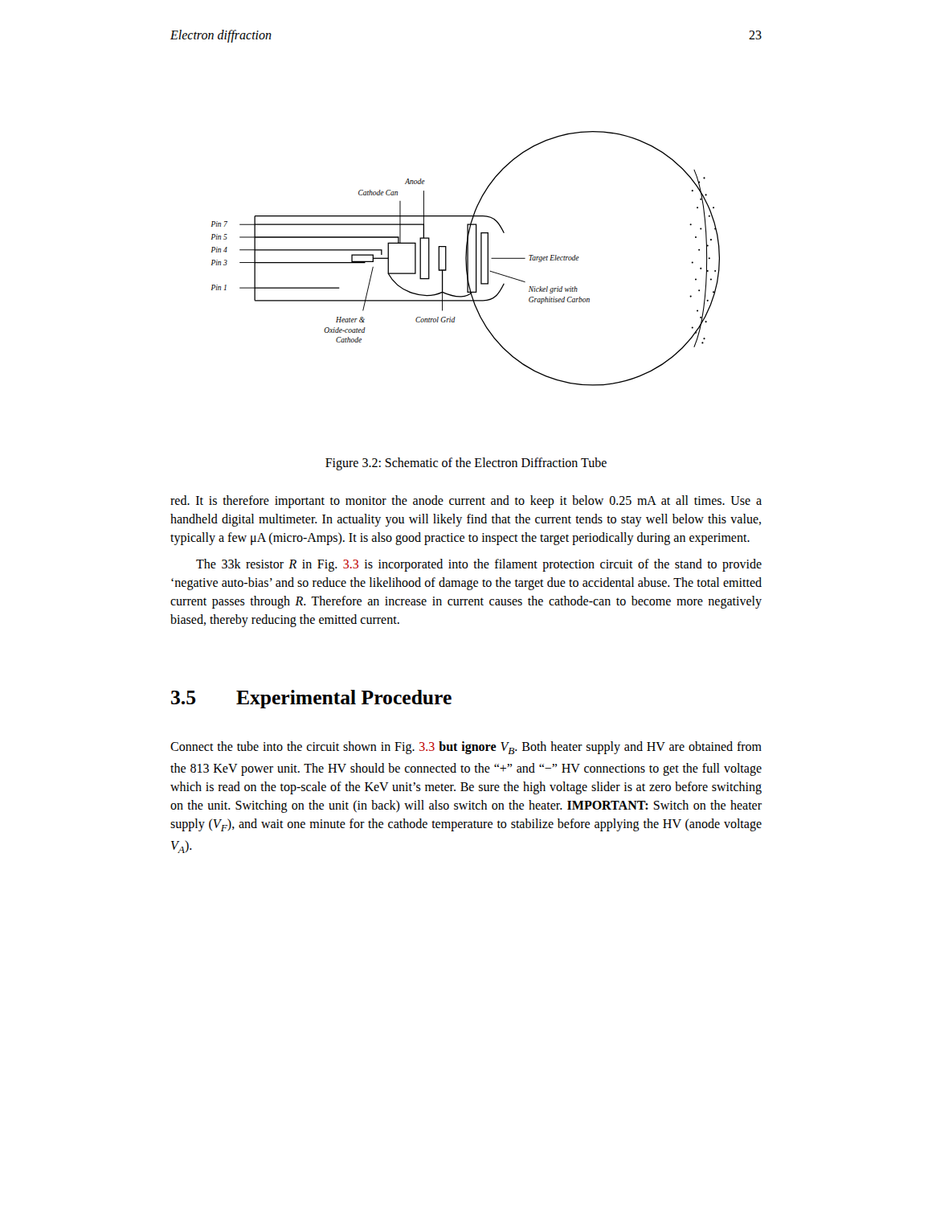Electron diffraction 23
Anode Cathode Can Target Electrode Nickel grid with Graphitised Carbon Heater & Oxide-coated Cathode Control Grid Pin 7 Pin 5 Pin 4 Pin 3 Pin 1
Figure 3.2: Schematic of the Electron Diffraction Tube
red. It is therefore important to monitor the anode current and to keep it below 0.25 mA at all times. Use a handheld digital multimeter. In actuality you will likely find that the current tends to stay well below this value, typically a few μA (micro-Amps). It is also good practice to inspect the target periodically during an experiment.
The 33k resistor R in Fig. 3.3 is incorporated into the filament protection circuit of the stand to provide ‘negative auto-bias’ and so reduce the likelihood of damage to the target due to accidental abuse. The total emitted current passes through R. Therefore an increase in current causes the cathode-can to become more negatively biased, thereby reducing the emitted current.
3.5 Experimental Procedure
Connect the tube into the circuit shown in Fig. 3.3 but ignore VB. Both heater supply and HV are obtained from the 813 KeV power unit. The HV should be connected to the “+” and “−” HV connections to get the full voltage which is read on the top-scale of the KeV unit’s meter. Be sure the high voltage slider is at zero before switching on the unit. Switching on the unit (in back) will also switch on the heater. IMPORTANT: Switch on the heater supply (VF), and wait one minute for the cathode temperature to stabilize before applying the HV (anode voltage VA).